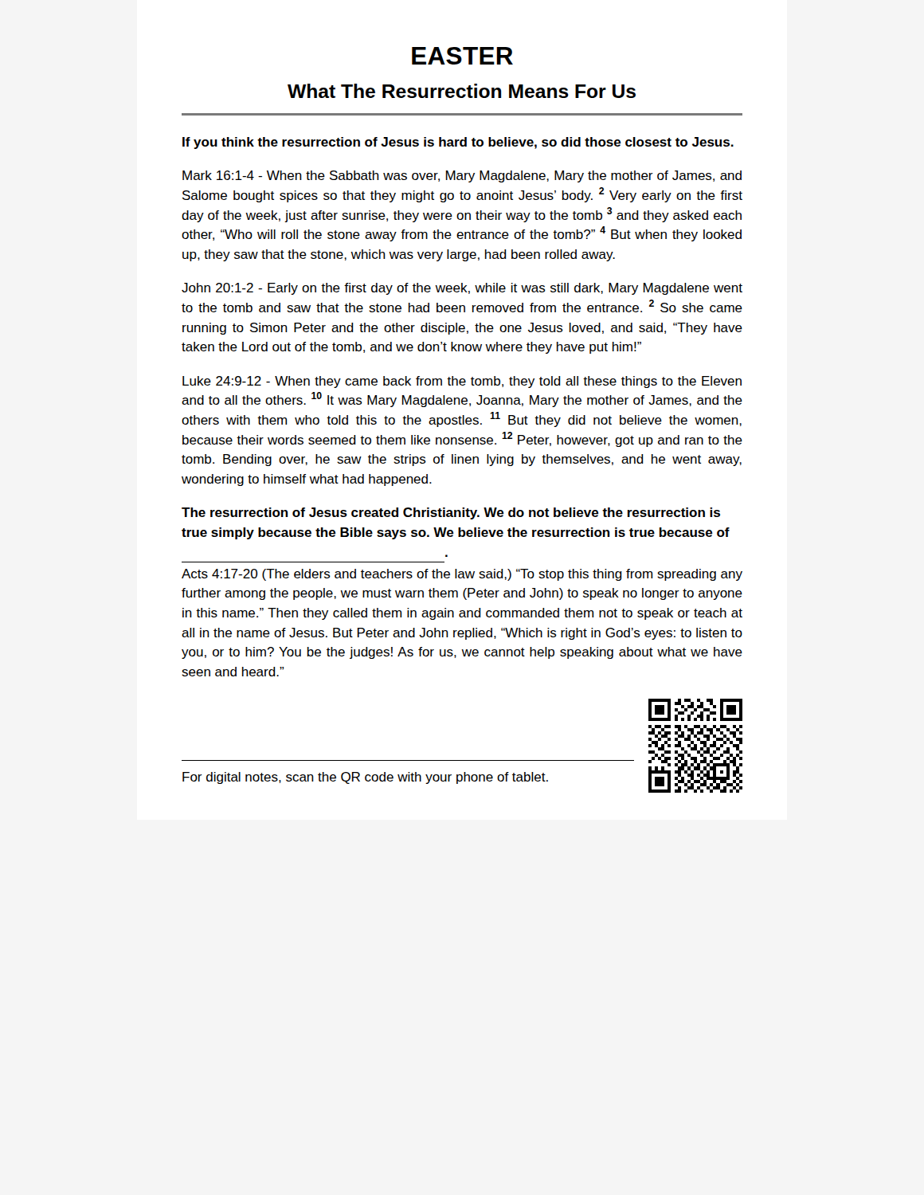EASTER
What The Resurrection Means For Us
If you think the resurrection of Jesus is hard to believe, so did those closest to Jesus.
Mark 16:1-4 - When the Sabbath was over, Mary Magdalene, Mary the mother of James, and Salome bought spices so that they might go to anoint Jesus’ body. 2 Very early on the first day of the week, just after sunrise, they were on their way to the tomb 3 and they asked each other, “Who will roll the stone away from the entrance of the tomb?” 4 But when they looked up, they saw that the stone, which was very large, had been rolled away.
John 20:1-2 - Early on the first day of the week, while it was still dark, Mary Magdalene went to the tomb and saw that the stone had been removed from the entrance. 2 So she came running to Simon Peter and the other disciple, the one Jesus loved, and said, “They have taken the Lord out of the tomb, and we don’t know where they have put him!”
Luke 24:9-12 - When they came back from the tomb, they told all these things to the Eleven and to all the others. 10 It was Mary Magdalene, Joanna, Mary the mother of James, and the others with them who told this to the apostles. 11 But they did not believe the women, because their words seemed to them like nonsense. 12 Peter, however, got up and ran to the tomb. Bending over, he saw the strips of linen lying by themselves, and he went away, wondering to himself what had happened.
The resurrection of Jesus created Christianity. We do not believe the resurrection is true simply because the Bible says so. We believe the resurrection is true because of .
Acts 4:17-20 (The elders and teachers of the law said,) “To stop this thing from spreading any further among the people, we must warn them (Peter and John) to speak no longer to anyone in this name.” Then they called them in again and commanded them not to speak or teach at all in the name of Jesus. But Peter and John replied, “Which is right in God’s eyes: to listen to you, or to him? You be the judges! As for us, we cannot help speaking about what we have seen and heard.”
For digital notes, scan the QR code with your phone of tablet.